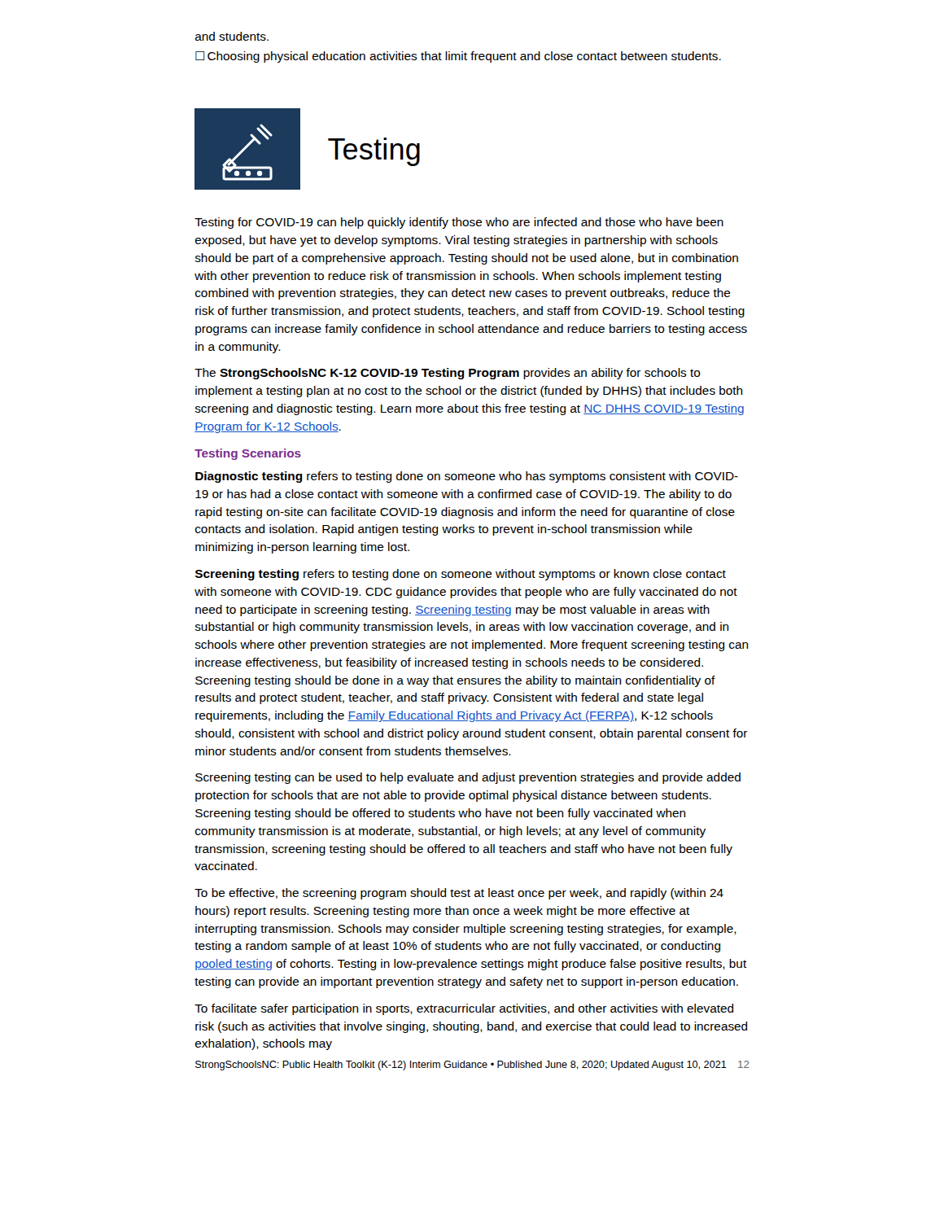and students.
☐Choosing physical education activities that limit frequent and close contact between students.
Testing
Testing for COVID-19 can help quickly identify those who are infected and those who have been exposed, but have yet to develop symptoms. Viral testing strategies in partnership with schools should be part of a comprehensive approach. Testing should not be used alone, but in combination with other prevention to reduce risk of transmission in schools. When schools implement testing combined with prevention strategies, they can detect new cases to prevent outbreaks, reduce the risk of further transmission, and protect students, teachers, and staff from COVID-19. School testing programs can increase family confidence in school attendance and reduce barriers to testing access in a community.
The StrongSchoolsNC K-12 COVID-19 Testing Program provides an ability for schools to implement a testing plan at no cost to the school or the district (funded by DHHS) that includes both screening and diagnostic testing. Learn more about this free testing at NC DHHS COVID-19 Testing Program for K-12 Schools.
Testing Scenarios
Diagnostic testing refers to testing done on someone who has symptoms consistent with COVID-19 or has had a close contact with someone with a confirmed case of COVID-19. The ability to do rapid testing on-site can facilitate COVID-19 diagnosis and inform the need for quarantine of close contacts and isolation. Rapid antigen testing works to prevent in-school transmission while minimizing in-person learning time lost.
Screening testing refers to testing done on someone without symptoms or known close contact with someone with COVID-19. CDC guidance provides that people who are fully vaccinated do not need to participate in screening testing. Screening testing may be most valuable in areas with substantial or high community transmission levels, in areas with low vaccination coverage, and in schools where other prevention strategies are not implemented. More frequent screening testing can increase effectiveness, but feasibility of increased testing in schools needs to be considered. Screening testing should be done in a way that ensures the ability to maintain confidentiality of results and protect student, teacher, and staff privacy. Consistent with federal and state legal requirements, including the Family Educational Rights and Privacy Act (FERPA), K-12 schools should, consistent with school and district policy around student consent, obtain parental consent for minor students and/or consent from students themselves.
Screening testing can be used to help evaluate and adjust prevention strategies and provide added protection for schools that are not able to provide optimal physical distance between students. Screening testing should be offered to students who have not been fully vaccinated when community transmission is at moderate, substantial, or high levels; at any level of community transmission, screening testing should be offered to all teachers and staff who have not been fully vaccinated.
To be effective, the screening program should test at least once per week, and rapidly (within 24 hours) report results. Screening testing more than once a week might be more effective at interrupting transmission. Schools may consider multiple screening testing strategies, for example, testing a random sample of at least 10% of students who are not fully vaccinated, or conducting pooled testing of cohorts. Testing in low-prevalence settings might produce false positive results, but testing can provide an important prevention strategy and safety net to support in-person education.
To facilitate safer participation in sports, extracurricular activities, and other activities with elevated risk (such as activities that involve singing, shouting, band, and exercise that could lead to increased exhalation), schools may
StrongSchoolsNC: Public Health Toolkit (K-12) Interim Guidance • Published June 8, 2020; Updated August 10, 2021
12